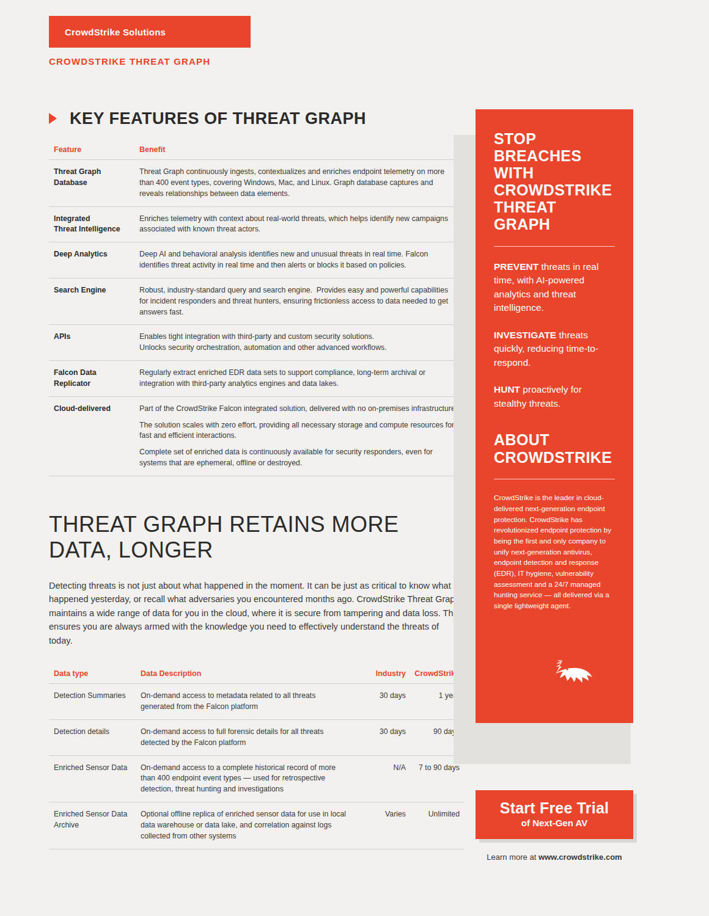CrowdStrike Solutions
CrowdStrike Threat Graph
Key Features of Threat Graph
| Feature | Benefit |
| --- | --- |
| Threat Graph Database | Threat Graph continuously ingests, contextualizes and enriches endpoint telemetry on more than 400 event types, covering Windows, Mac, and Linux. Graph database captures and reveals relationships between data elements. |
| Integrated Threat Intelligence | Enriches telemetry with context about real-world threats, which helps identify new campaigns associated with known threat actors. |
| Deep Analytics | Deep AI and behavioral analysis identifies new and unusual threats in real time. Falcon identifies threat activity in real time and then alerts or blocks it based on policies. |
| Search Engine | Robust, industry-standard query and search engine. Provides easy and powerful capabilities for incident responders and threat hunters, ensuring frictionless access to data needed to get answers fast. |
| APIs | Enables tight integration with third-party and custom security solutions. Unlocks security orchestration, automation and other advanced workflows. |
| Falcon Data Replicator | Regularly extract enriched EDR data sets to support compliance, long-term archival or integration with third-party analytics engines and data lakes. |
| Cloud-delivered | Part of the CrowdStrike Falcon integrated solution, delivered with no on-premises infrastructure. The solution scales with zero effort, providing all necessary storage and compute resources for fast and efficient interactions. Complete set of enriched data is continuously available for security responders, even for systems that are ephemeral, offline or destroyed. |
Threat Graph Retains More Data, Longer
Detecting threats is not just about what happened in the moment. It can be just as critical to know what happened yesterday, or recall what adversaries you encountered months ago. CrowdStrike Threat Graph maintains a wide range of data for you in the cloud, where it is secure from tampering and data loss. This ensures you are always armed with the knowledge you need to effectively understand the threats of today.
| Data type | Data Description | Industry | CrowdStrike |
| --- | --- | --- | --- |
| Detection Summaries | On-demand access to metadata related to all threats generated from the Falcon platform | 30 days | 1 year |
| Detection details | On-demand access to full forensic details for all threats detected by the Falcon platform | 30 days | 90 days |
| Enriched Sensor Data | On-demand access to a complete historical record of more than 400 endpoint event types — used for retrospective detection, threat hunting and investigations | N/A | 7 to 90 days |
| Enriched Sensor Data Archive | Optional offline replica of enriched sensor data for use in local data warehouse or data lake, and correlation against logs collected from other systems | Varies | Unlimited |
Stop Breaches
with CrowdStrike
Threat Graph
PREVENT threats in real time, with AI-powered analytics and threat intelligence.
INVESTIGATE threats quickly, reducing time-to-respond.
HUNT proactively for stealthy threats.
About CrowdStrike
CrowdStrike is the leader in cloud-delivered next-generation endpoint protection. CrowdStrike has revolutionized endpoint protection by being the first and only company to unify next-generation antivirus, endpoint detection and response (EDR), IT hygiene, vulnerability assessment and a 24/7 managed hunting service — all delivered via a single lightweight agent.
Start Free Trial
of Next-Gen AV
Learn more at www.crowdstrike.com